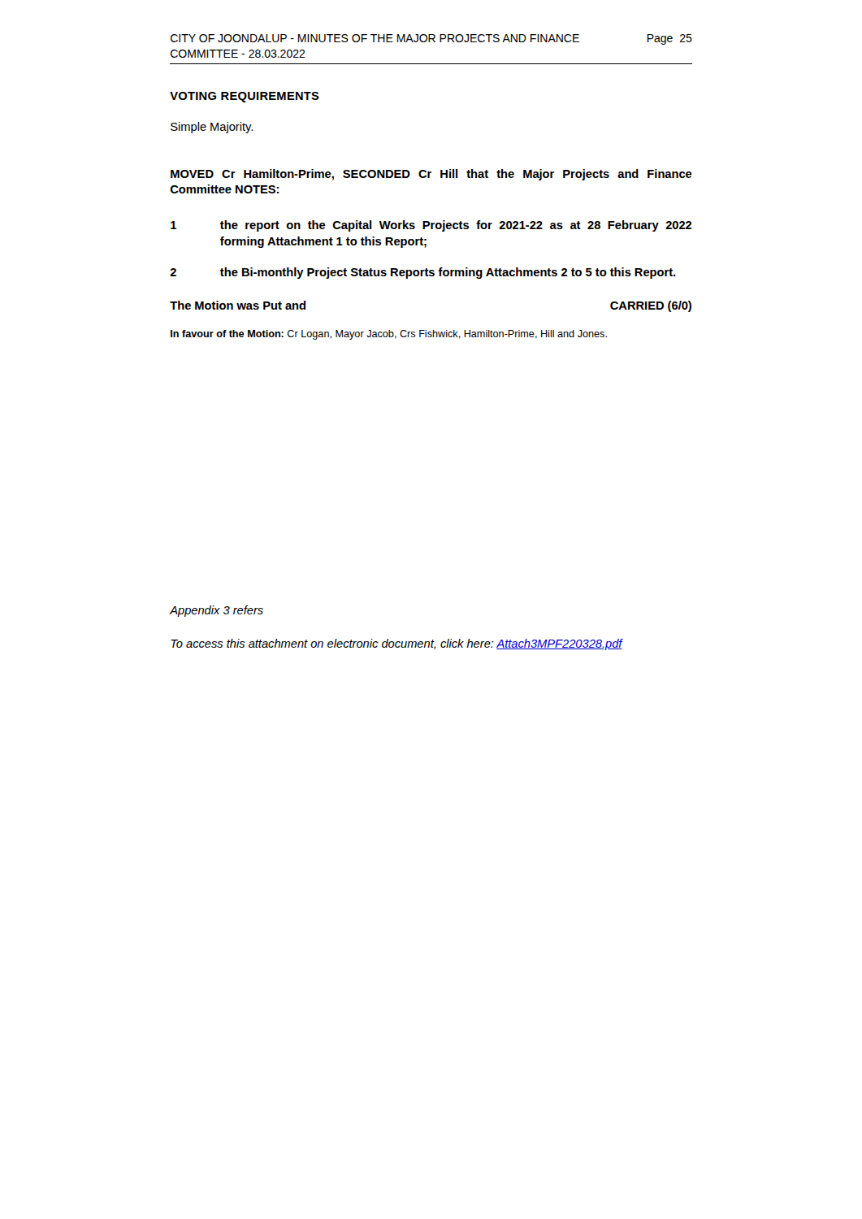CITY OF JOONDALUP - MINUTES OF THE MAJOR PROJECTS AND FINANCE COMMITTEE - 28.03.2022
Page 25
VOTING REQUIREMENTS
Simple Majority.
MOVED Cr Hamilton-Prime, SECONDED Cr Hill that the Major Projects and Finance Committee NOTES:
the report on the Capital Works Projects for 2021-22 as at 28 February 2022 forming Attachment 1 to this Report;
the Bi-monthly Project Status Reports forming Attachments 2 to 5 to this Report.
The Motion was Put and CARRIED (6/0)
In favour of the Motion: Cr Logan, Mayor Jacob, Crs Fishwick, Hamilton-Prime, Hill and Jones.
Appendix 3 refers
To access this attachment on electronic document, click here: Attach3MPF220328.pdf